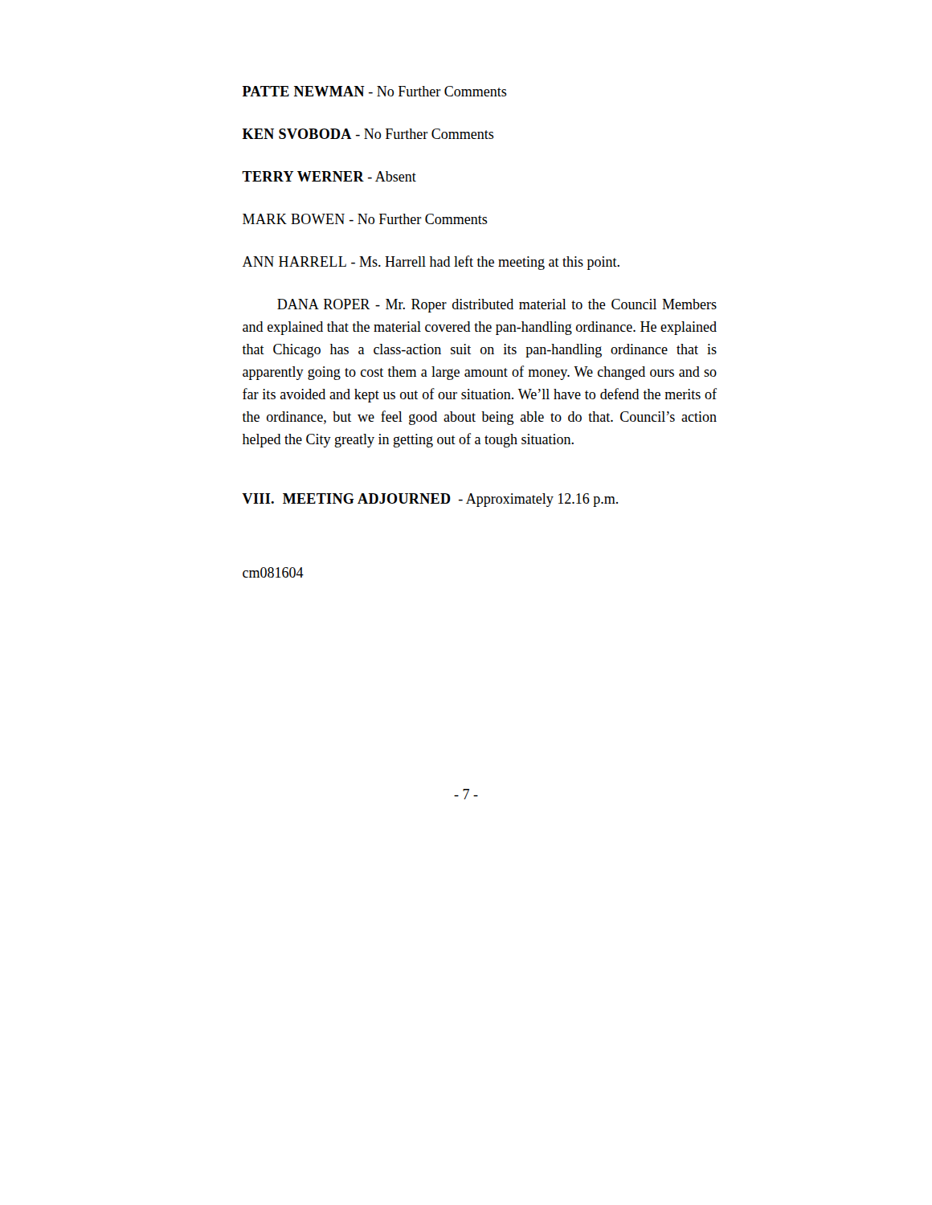PATTE NEWMAN - No Further Comments
KEN SVOBODA - No Further Comments
TERRY WERNER - Absent
MARK BOWEN - No Further Comments
ANN HARRELL - Ms. Harrell had left the meeting at this point.
DANA ROPER - Mr. Roper distributed material to the Council Members and explained that the material covered the pan-handling ordinance. He explained that Chicago has a class-action suit on its pan-handling ordinance that is apparently going to cost them a large amount of money. We changed ours and so far its avoided and kept us out of our situation. We’ll have to defend the merits of the ordinance, but we feel good about being able to do that. Council’s action helped the City greatly in getting out of a tough situation.
VIII. MEETING ADJOURNED - Approximately 12.16 p.m.
cm081604
- 7 -